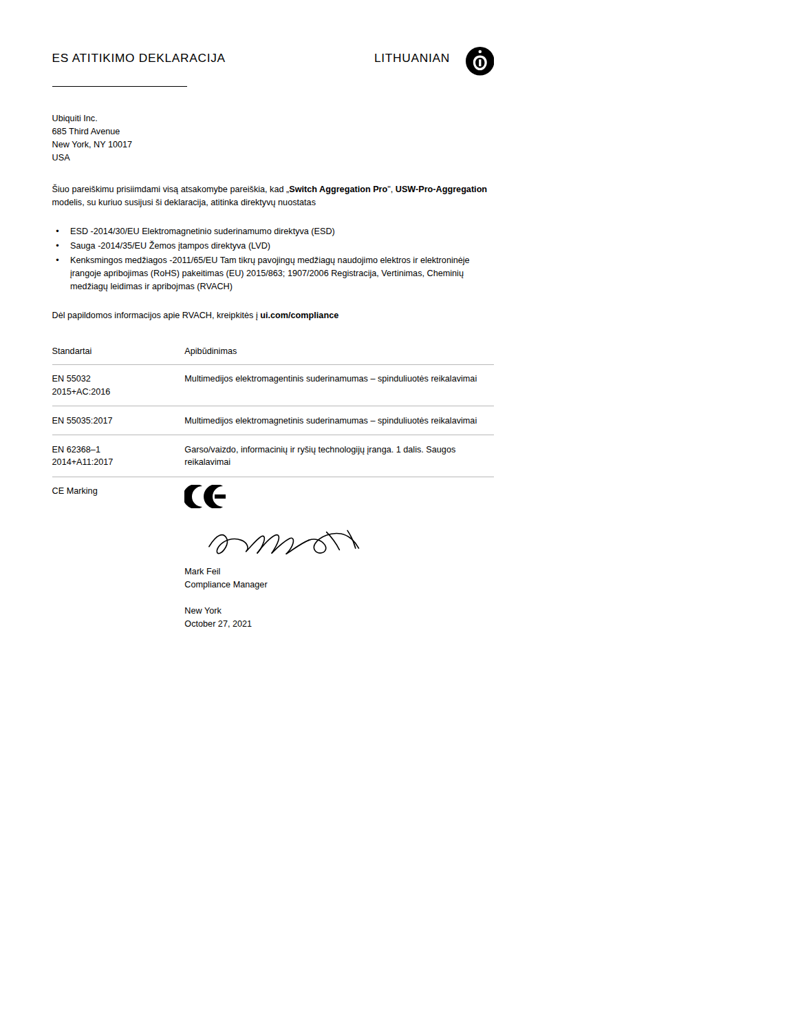ES ATITIKIMO DEKLARACIJA
LITHUANIAN
Ubiquiti Inc.
685 Third Avenue
New York, NY 10017
USA
Šiuo pareiškimu prisiimdami visą atsakomybe pareiškia, kad „Switch Aggregation Pro", USW-Pro-Aggregation modelis, su kuriuo susijusi ši deklaracija, atitinka direktyvų nuostatas
ESD -2014/30/EU Elektromagnetinio suderinamumo direktyva (ESD)
Sauga -2014/35/EU Žemos įtampos direktyva (LVD)
Kenksmingos medžiagos -2011/65/EU Tam tikrų pavojingų medžiagų naudojimo elektros ir elektroninėje įrangoje apribojimas (RoHS) pakeitimas (EU) 2015/863; 1907/2006 Registracija, Vertinimas, Cheminių medžiagų leidimas ir apribojmas (RVACH)
Dėl papildomos informacijos apie RVACH, kreipkitės į ui.com/compliance
| Standartai | Apibūdinimas |
| --- | --- |
| EN 55032 2015+AC:2016 | Multimedijos elektromagentinis suderinamumas – spinduliuotės reikalavimai |
| EN 55035:2017 | Multimedijos elektromagnetinis suderinamumas – spinduliuotės reikalavimai |
| EN 62368–1 2014+A11:2017 | Garso/vaizdo, informacinių ir ryšių technologijų įranga. 1 dalis. Saugos reikalavimai |
| CE Marking | |
Mark Feil
Compliance Manager
New York
October 27, 2021